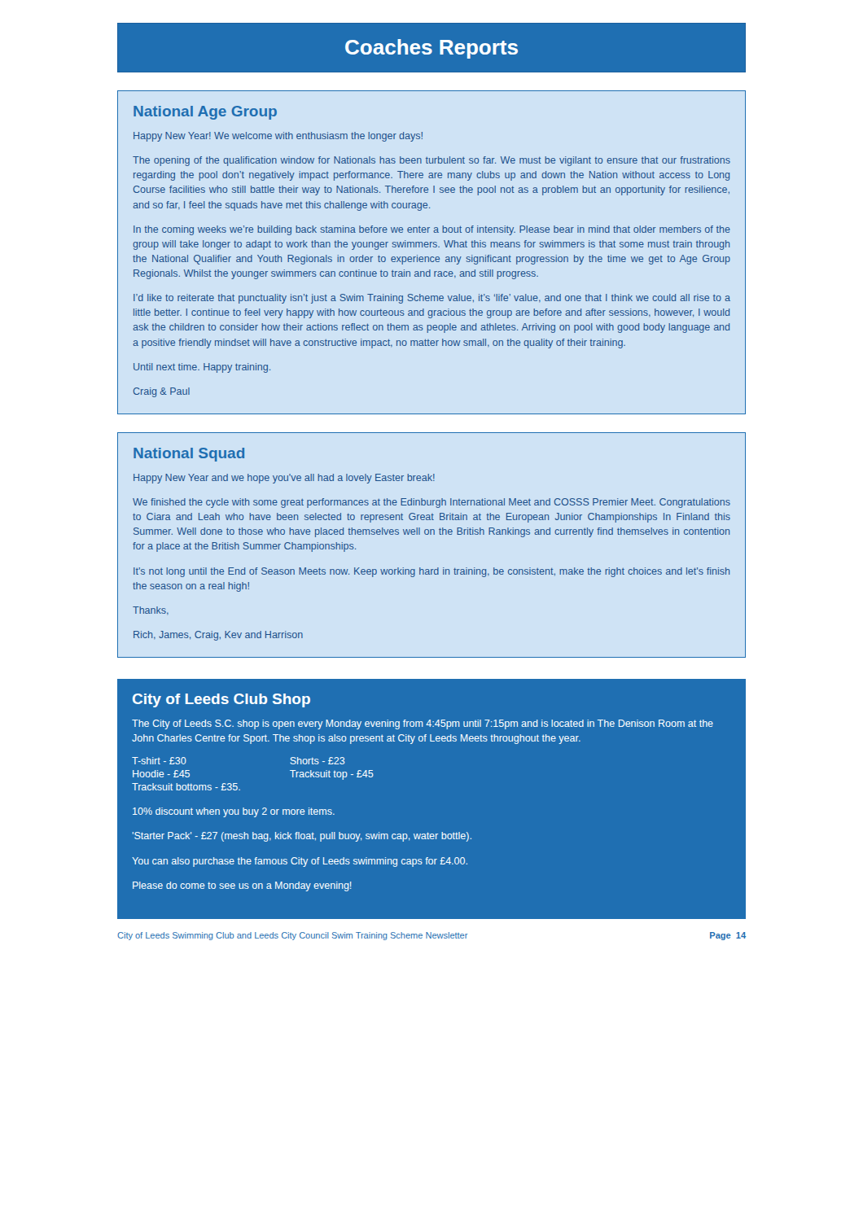Coaches Reports
National Age Group
Happy New Year! We welcome with enthusiasm the longer days!
The opening of the qualification window for Nationals has been turbulent so far. We must be vigilant to ensure that our frustrations regarding the pool don’t negatively impact performance. There are many clubs up and down the Nation without access to Long Course facilities who still battle their way to Nationals. Therefore I see the pool not as a problem but an opportunity for resilience, and so far, I feel the squads have met this challenge with courage.
In the coming weeks we’re building back stamina before we enter a bout of intensity. Please bear in mind that older members of the group will take longer to adapt to work than the younger swimmers. What this means for swimmers is that some must train through the National Qualifier and Youth Regionals in order to experience any significant progression by the time we get to Age Group Regionals. Whilst the younger swimmers can continue to train and race, and still progress.
I’d like to reiterate that punctuality isn’t just a Swim Training Scheme value, it’s ‘life’ value, and one that I think we could all rise to a little better. I continue to feel very happy with how courteous and gracious the group are before and after sessions, however, I would ask the children to consider how their actions reflect on them as people and athletes. Arriving on pool with good body language and a positive friendly mindset will have a constructive impact, no matter how small, on the quality of their training.
Until next time. Happy training.
Craig & Paul
National Squad
Happy New Year and we hope you've all had a lovely Easter break!
We finished the cycle with some great performances at the Edinburgh International Meet and COSSS Premier Meet. Congratulations to Ciara and Leah who have been selected to represent Great Britain at the European Junior Championships In Finland this Summer. Well done to those who have placed themselves well on the British Rankings and currently find themselves in contention for a place at the British Summer Championships.
It's not long until the End of Season Meets now. Keep working hard in training, be consistent, make the right choices and let's finish the season on a real high!
Thanks,
Rich, James, Craig, Kev and Harrison
City of Leeds Club Shop
The City of Leeds S.C. shop is open every Monday evening from 4:45pm until 7:15pm and is located in The Denison Room at the John Charles Centre for Sport. The shop is also present at City of Leeds Meets throughout the year.
| T-shirt - £30 | Shorts - £23 |
| Hoodie - £45 | Tracksuit top - £45 |
| Tracksuit bottoms - £35. | |
10% discount when you buy 2 or more items.
'Starter Pack' - £27 (mesh bag, kick float, pull buoy, swim cap, water bottle).
You can also purchase the famous City of Leeds swimming caps for £4.00.
Please do come to see us on a Monday evening!
City of Leeds Swimming Club and Leeds City Council Swim Training Scheme Newsletter
Page 14